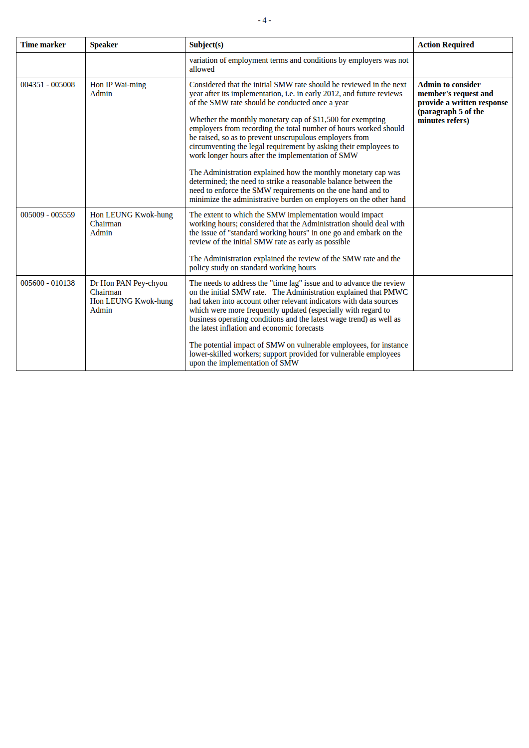- 4 -
| Time marker | Speaker | Subject(s) | Action Required |
| --- | --- | --- | --- |
| | | variation of employment terms and conditions by employers was not allowed | |
| 004351 - 005008 | Hon IP Wai-ming Admin | Considered that the initial SMW rate should be reviewed in the next year after its implementation, i.e. in early 2012, and future reviews of the SMW rate should be conducted once a year Whether the monthly monetary cap of $11,500 for exempting employers from recording the total number of hours worked should be raised, so as to prevent unscrupulous employers from circumventing the legal requirement by asking their employees to work longer hours after the implementation of SMW The Administration explained how the monthly monetary cap was determined; the need to strike a reasonable balance between the need to enforce the SMW requirements on the one hand and to minimize the administrative burden on employers on the other hand | Admin to consider member's request and provide a written response (paragraph 5 of the minutes refers) |
| 005009 - 005559 | Hon LEUNG Kwok-hung Chairman Admin | The extent to which the SMW implementation would impact working hours; considered that the Administration should deal with the issue of "standard working hours" in one go and embark on the review of the initial SMW rate as early as possible The Administration explained the review of the SMW rate and the policy study on standard working hours | |
| 005600 - 010138 | Dr Hon PAN Pey-chyou Chairman Hon LEUNG Kwok-hung Admin | The needs to address the "time lag" issue and to advance the review on the initial SMW rate. The Administration explained that PMWC had taken into account other relevant indicators with data sources which were more frequently updated (especially with regard to business operating conditions and the latest wage trend) as well as the latest inflation and economic forecasts The potential impact of SMW on vulnerable employees, for instance lower-skilled workers; support provided for vulnerable employees upon the implementation of SMW | |